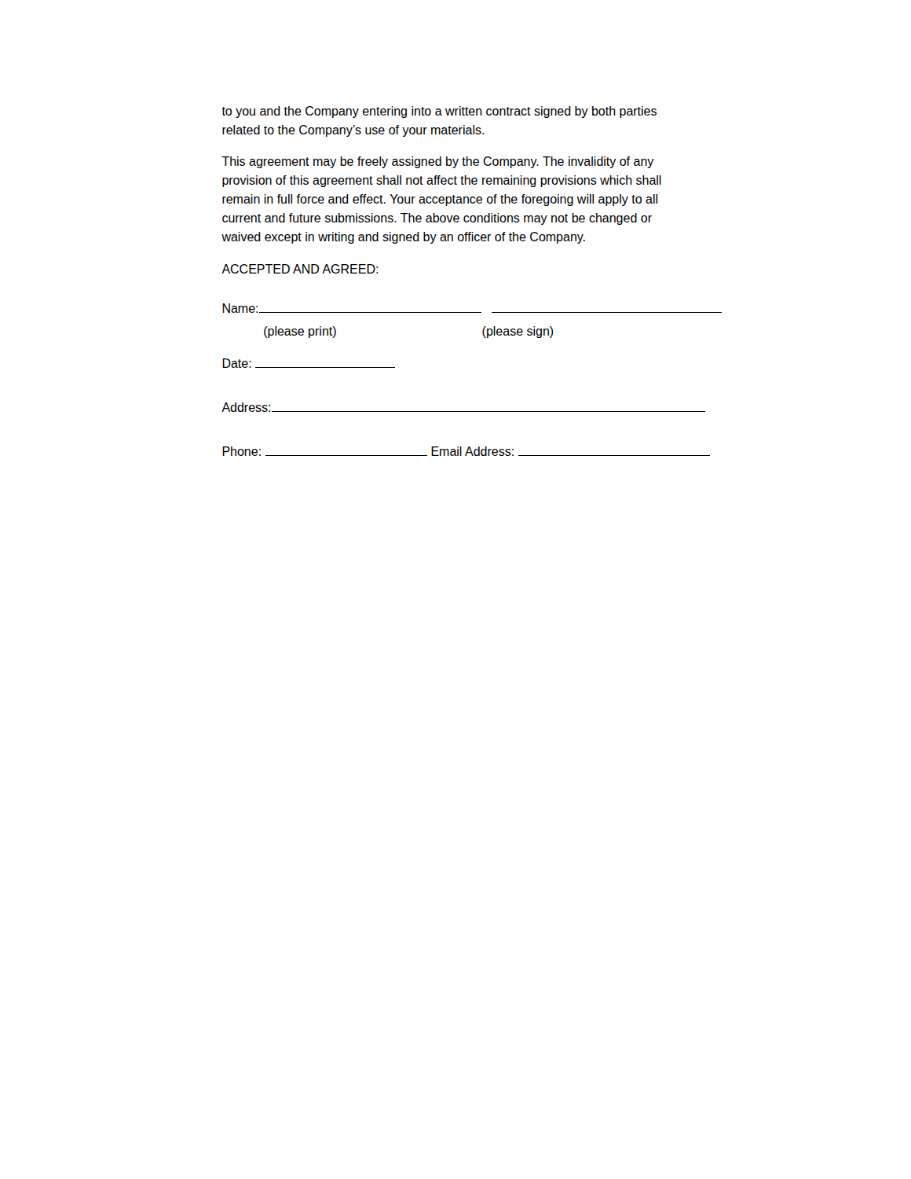to you and the Company entering into a written contract signed by both parties related to the Company’s use of your materials.
This agreement may be freely assigned by the Company. The invalidity of any provision of this agreement shall not affect the remaining provisions which shall remain in full force and effect. Your acceptance of the foregoing will apply to all current and future submissions. The above conditions may not be changed or waived except in writing and signed by an officer of the Company.
ACCEPTED AND AGREED:
Name:
(please print) (please sign)
Date:
Address:
Phone: Email Address: